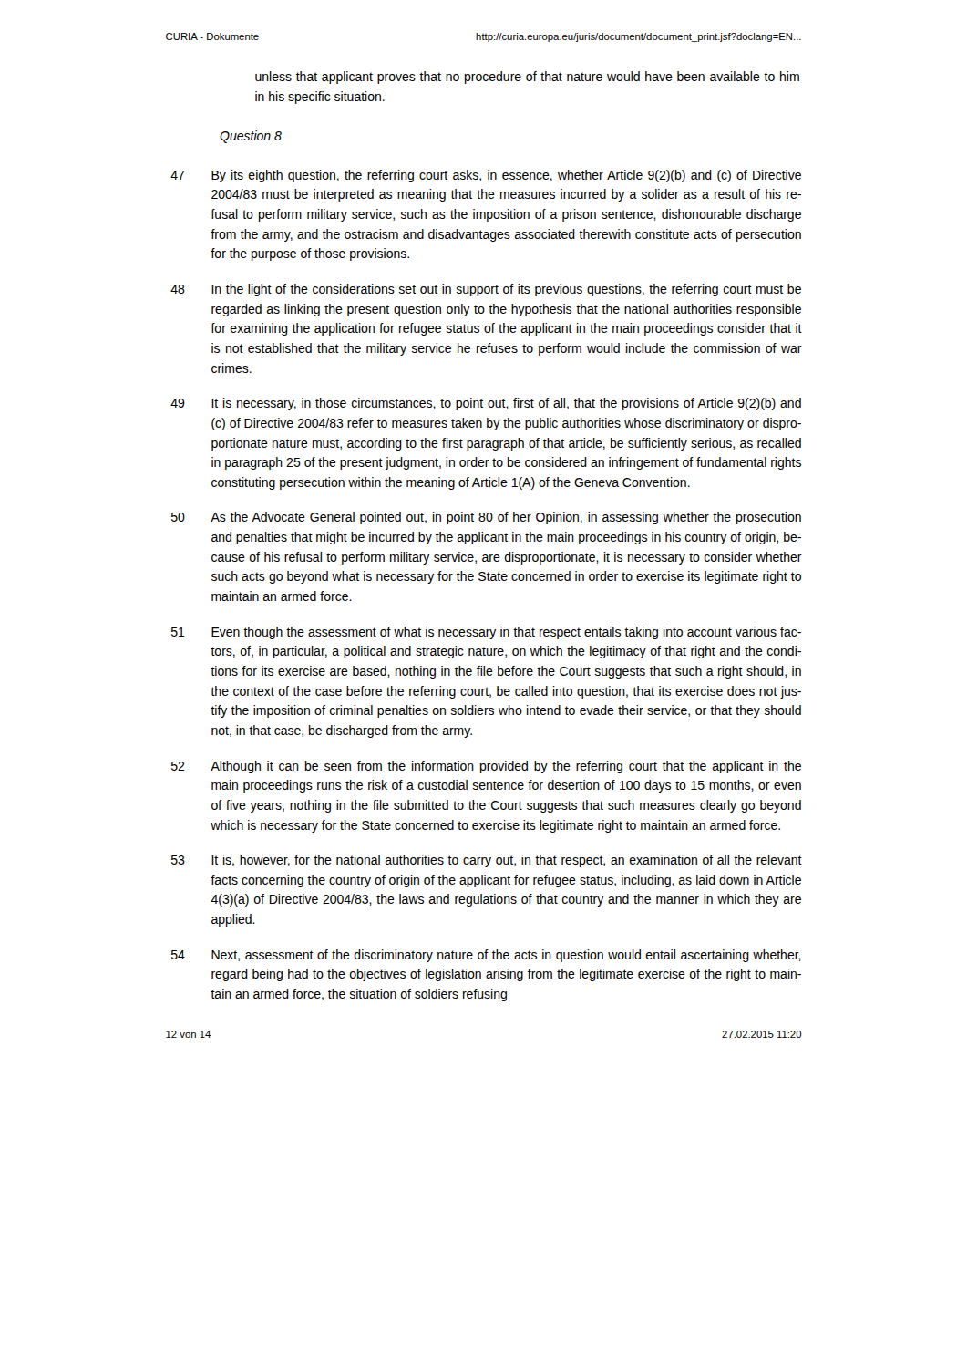CURIA - Dokumente http://curia.europa.eu/juris/document/document_print.jsf?doclang=EN...
unless that applicant proves that no procedure of that nature would have been available to him in his specific situation.
Question 8
47
By its eighth question, the referring court asks, in essence, whether Article 9(2)(b) and (c) of Directive 2004/83 must be interpreted as meaning that the measures incurred by a solider as a result of his refusal to perform military service, such as the imposition of a prison sentence, dishonourable discharge from the army, and the ostracism and disadvantages associated therewith constitute acts of persecution for the purpose of those provisions.
48
In the light of the considerations set out in support of its previous questions, the referring court must be regarded as linking the present question only to the hypothesis that the national authorities responsible for examining the application for refugee status of the applicant in the main proceedings consider that it is not established that the military service he refuses to perform would include the commission of war crimes.
49
It is necessary, in those circumstances, to point out, first of all, that the provisions of Article 9(2)(b) and (c) of Directive 2004/83 refer to measures taken by the public authorities whose discriminatory or disproportionate nature must, according to the first paragraph of that article, be sufficiently serious, as recalled in paragraph 25 of the present judgment, in order to be considered an infringement of fundamental rights constituting persecution within the meaning of Article 1(A) of the Geneva Convention.
50
As the Advocate General pointed out, in point 80 of her Opinion, in assessing whether the prosecution and penalties that might be incurred by the applicant in the main proceedings in his country of origin, because of his refusal to perform military service, are disproportionate, it is necessary to consider whether such acts go beyond what is necessary for the State concerned in order to exercise its legitimate right to maintain an armed force.
51
Even though the assessment of what is necessary in that respect entails taking into account various factors, of, in particular, a political and strategic nature, on which the legitimacy of that right and the conditions for its exercise are based, nothing in the file before the Court suggests that such a right should, in the context of the case before the referring court, be called into question, that its exercise does not justify the imposition of criminal penalties on soldiers who intend to evade their service, or that they should not, in that case, be discharged from the army.
52
Although it can be seen from the information provided by the referring court that the applicant in the main proceedings runs the risk of a custodial sentence for desertion of 100 days to 15 months, or even of five years, nothing in the file submitted to the Court suggests that such measures clearly go beyond which is necessary for the State concerned to exercise its legitimate right to maintain an armed force.
53
It is, however, for the national authorities to carry out, in that respect, an examination of all the relevant facts concerning the country of origin of the applicant for refugee status, including, as laid down in Article 4(3)(a) of Directive 2004/83, the laws and regulations of that country and the manner in which they are applied.
54
Next, assessment of the discriminatory nature of the acts in question would entail ascertaining whether, regard being had to the objectives of legislation arising from the legitimate exercise of the right to maintain an armed force, the situation of soldiers refusing
12 von 14 27.02.2015 11:20